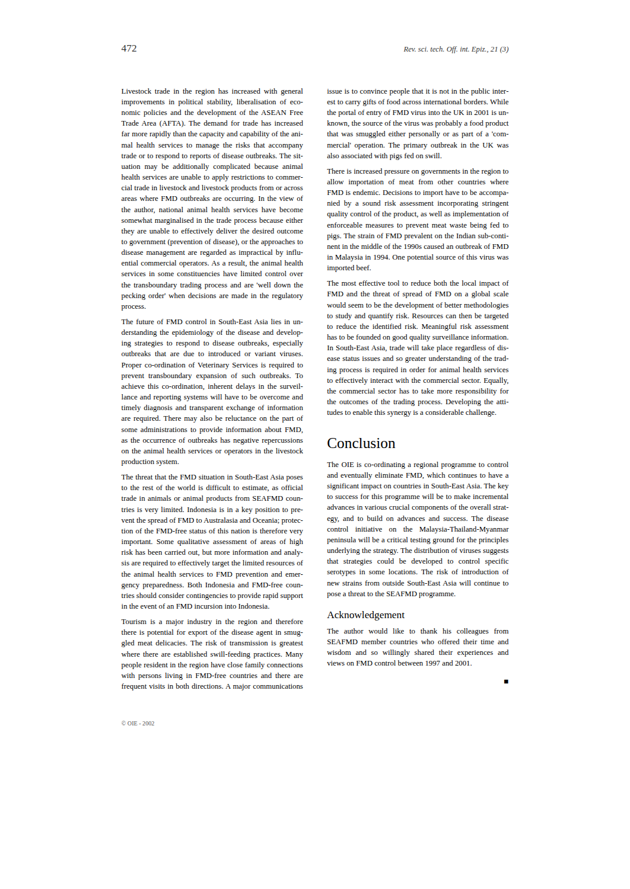472
Rev. sci. tech. Off. int. Epiz., 21 (3)
Livestock trade in the region has increased with general improvements in political stability, liberalisation of economic policies and the development of the ASEAN Free Trade Area (AFTA). The demand for trade has increased far more rapidly than the capacity and capability of the animal health services to manage the risks that accompany trade or to respond to reports of disease outbreaks. The situation may be additionally complicated because animal health services are unable to apply restrictions to commercial trade in livestock and livestock products from or across areas where FMD outbreaks are occurring. In the view of the author, national animal health services have become somewhat marginalised in the trade process because either they are unable to effectively deliver the desired outcome to government (prevention of disease), or the approaches to disease management are regarded as impractical by influential commercial operators. As a result, the animal health services in some constituencies have limited control over the transboundary trading process and are 'well down the pecking order' when decisions are made in the regulatory process.
The future of FMD control in South-East Asia lies in understanding the epidemiology of the disease and developing strategies to respond to disease outbreaks, especially outbreaks that are due to introduced or variant viruses. Proper co-ordination of Veterinary Services is required to prevent transboundary expansion of such outbreaks. To achieve this co-ordination, inherent delays in the surveillance and reporting systems will have to be overcome and timely diagnosis and transparent exchange of information are required. There may also be reluctance on the part of some administrations to provide information about FMD, as the occurrence of outbreaks has negative repercussions on the animal health services or operators in the livestock production system.
The threat that the FMD situation in South-East Asia poses to the rest of the world is difficult to estimate, as official trade in animals or animal products from SEAFMD countries is very limited. Indonesia is in a key position to prevent the spread of FMD to Australasia and Oceania; protection of the FMD-free status of this nation is therefore very important. Some qualitative assessment of areas of high risk has been carried out, but more information and analysis are required to effectively target the limited resources of the animal health services to FMD prevention and emergency preparedness. Both Indonesia and FMD-free countries should consider contingencies to provide rapid support in the event of an FMD incursion into Indonesia.
Tourism is a major industry in the region and therefore there is potential for export of the disease agent in smuggled meat delicacies. The risk of transmission is greatest where there are established swill-feeding practices. Many people resident in the region have close family connections with persons living in FMD-free countries and there are frequent visits in both directions. A major communications issue is to convince people that it is not in the public interest to carry gifts of food across international borders. While the portal of entry of FMD virus into the UK in 2001 is unknown, the source of the virus was probably a food product that was smuggled either personally or as part of a 'commercial' operation. The primary outbreak in the UK was also associated with pigs fed on swill.
There is increased pressure on governments in the region to allow importation of meat from other countries where FMD is endemic. Decisions to import have to be accompanied by a sound risk assessment incorporating stringent quality control of the product, as well as implementation of enforceable measures to prevent meat waste being fed to pigs. The strain of FMD prevalent on the Indian sub-continent in the middle of the 1990s caused an outbreak of FMD in Malaysia in 1994. One potential source of this virus was imported beef.
The most effective tool to reduce both the local impact of FMD and the threat of spread of FMD on a global scale would seem to be the development of better methodologies to study and quantify risk. Resources can then be targeted to reduce the identified risk. Meaningful risk assessment has to be founded on good quality surveillance information. In South-East Asia, trade will take place regardless of disease status issues and so greater understanding of the trading process is required in order for animal health services to effectively interact with the commercial sector. Equally, the commercial sector has to take more responsibility for the outcomes of the trading process. Developing the attitudes to enable this synergy is a considerable challenge.
Conclusion
The OIE is co-ordinating a regional programme to control and eventually eliminate FMD, which continues to have a significant impact on countries in South-East Asia. The key to success for this programme will be to make incremental advances in various crucial components of the overall strategy, and to build on advances and success. The disease control initiative on the Malaysia-Thailand-Myanmar peninsula will be a critical testing ground for the principles underlying the strategy. The distribution of viruses suggests that strategies could be developed to control specific serotypes in some locations. The risk of introduction of new strains from outside South-East Asia will continue to pose a threat to the SEAFMD programme.
Acknowledgement
The author would like to thank his colleagues from SEAFMD member countries who offered their time and wisdom and so willingly shared their experiences and views on FMD control between 1997 and 2001.
■
© OIE - 2002